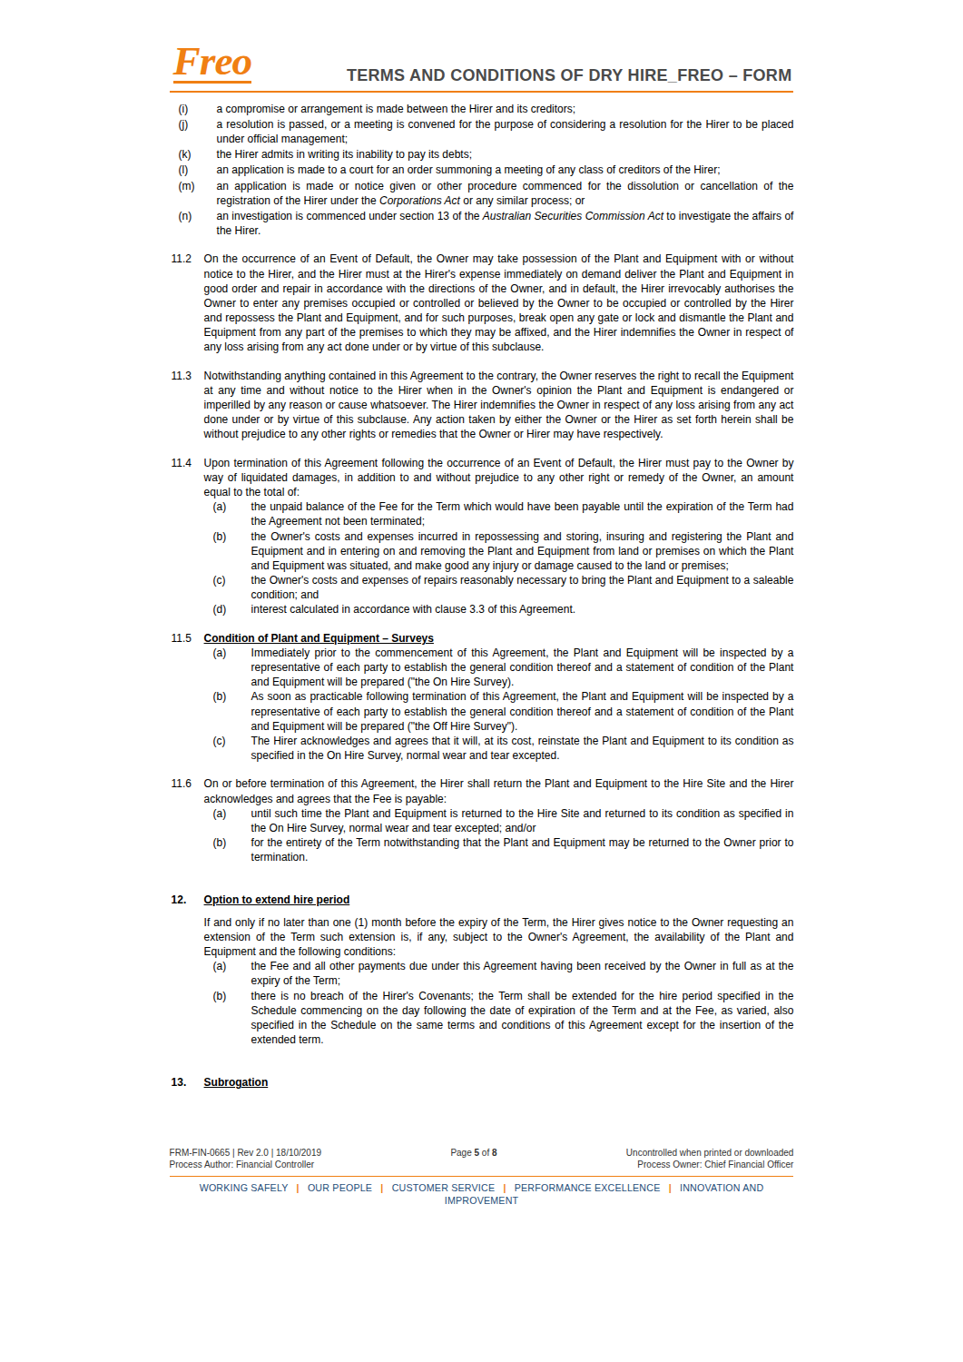Freo
TERMS AND CONDITIONS OF DRY HIRE_FREO – FORM
(i)
a compromise or arrangement is made between the Hirer and its creditors;
(j)
a resolution is passed, or a meeting is convened for the purpose of considering a resolution for the Hirer to be placed under official management;
(k)
the Hirer admits in writing its inability to pay its debts;
(l)
an application is made to a court for an order summoning a meeting of any class of creditors of the Hirer;
(m)
an application is made or notice given or other procedure commenced for the dissolution or cancellation of the registration of the Hirer under the Corporations Act or any similar process; or
(n)
an investigation is commenced under section 13 of the Australian Securities Commission Act to investigate the affairs of the Hirer.
11.2
On the occurrence of an Event of Default, the Owner may take possession of the Plant and Equipment with or without notice to the Hirer, and the Hirer must at the Hirer's expense immediately on demand deliver the Plant and Equipment in good order and repair in accordance with the directions of the Owner, and in default, the Hirer irrevocably authorises the Owner to enter any premises occupied or controlled or believed by the Owner to be occupied or controlled by the Hirer and repossess the Plant and Equipment, and for such purposes, break open any gate or lock and dismantle the Plant and Equipment from any part of the premises to which they may be affixed, and the Hirer indemnifies the Owner in respect of any loss arising from any act done under or by virtue of this subclause.
11.3
Notwithstanding anything contained in this Agreement to the contrary, the Owner reserves the right to recall the Equipment at any time and without notice to the Hirer when in the Owner's opinion the Plant and Equipment is endangered or imperilled by any reason or cause whatsoever. The Hirer indemnifies the Owner in respect of any loss arising from any act done under or by virtue of this subclause. Any action taken by either the Owner or the Hirer as set forth herein shall be without prejudice to any other rights or remedies that the Owner or Hirer may have respectively.
11.4
Upon termination of this Agreement following the occurrence of an Event of Default, the Hirer must pay to the Owner by way of liquidated damages, in addition to and without prejudice to any other right or remedy of the Owner, an amount equal to the total of:
(a)
the unpaid balance of the Fee for the Term which would have been payable until the expiration of the Term had the Agreement not been terminated;
(b)
the Owner's costs and expenses incurred in repossessing and storing, insuring and registering the Plant and Equipment and in entering on and removing the Plant and Equipment from land or premises on which the Plant and Equipment was situated, and make good any injury or damage caused to the land or premises;
(c)
the Owner's costs and expenses of repairs reasonably necessary to bring the Plant and Equipment to a saleable condition; and
(d)
interest calculated in accordance with clause 3.3 of this Agreement.
11.5
Condition of Plant and Equipment – Surveys
(a)
Immediately prior to the commencement of this Agreement, the Plant and Equipment will be inspected by a representative of each party to establish the general condition thereof and a statement of condition of the Plant and Equipment will be prepared ("the On Hire Survey).
(b)
As soon as practicable following termination of this Agreement, the Plant and Equipment will be inspected by a representative of each party to establish the general condition thereof and a statement of condition of the Plant and Equipment will be prepared ("the Off Hire Survey").
(c)
The Hirer acknowledges and agrees that it will, at its cost, reinstate the Plant and Equipment to its condition as specified in the On Hire Survey, normal wear and tear excepted.
11.6
On or before termination of this Agreement, the Hirer shall return the Plant and Equipment to the Hire Site and the Hirer acknowledges and agrees that the Fee is payable:
(a)
until such time the Plant and Equipment is returned to the Hire Site and returned to its condition as specified in the On Hire Survey, normal wear and tear excepted; and/or
(b)
for the entirety of the Term notwithstanding that the Plant and Equipment may be returned to the Owner prior to termination.
12.
Option to extend hire period
If and only if no later than one (1) month before the expiry of the Term, the Hirer gives notice to the Owner requesting an extension of the Term such extension is, if any, subject to the Owner's Agreement, the availability of the Plant and Equipment and the following conditions:
(a)
the Fee and all other payments due under this Agreement having been received by the Owner in full as at the expiry of the Term;
(b)
there is no breach of the Hirer's Covenants; the Term shall be extended for the hire period specified in the Schedule commencing on the day following the date of expiration of the Term and at the Fee, as varied, also specified in the Schedule on the same terms and conditions of this Agreement except for the insertion of the extended term.
13.
Subrogation
FRM-FIN-0665 | Rev 2.0 | 18/10/2019
Process Author: Financial Controller
Page 5 of 8
Uncontrolled when printed or downloaded
Process Owner: Chief Financial Officer
WORKING SAFELY | OUR PEOPLE | CUSTOMER SERVICE | PERFORMANCE EXCELLENCE | INNOVATION AND IMPROVEMENT